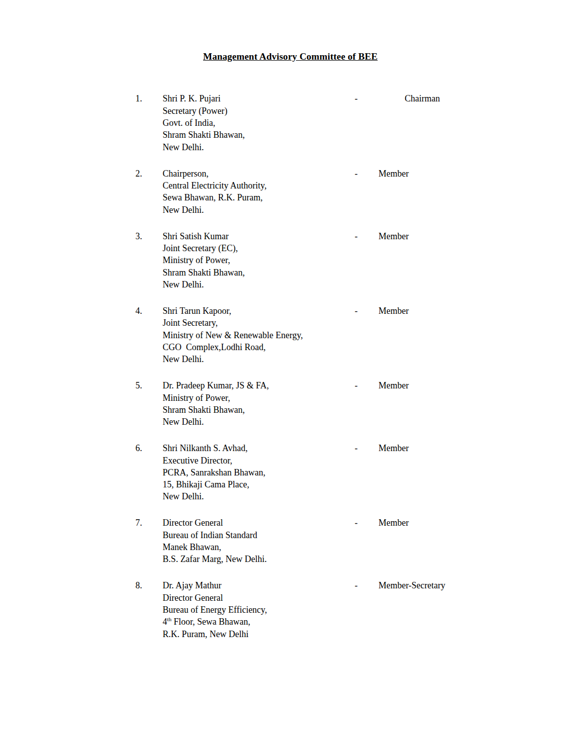Management Advisory Committee of BEE
| 1. | Shri P. K. Pujari Secretary (Power) Govt. of India, Shram Shakti Bhawan, New Delhi. | - | Chairman |
| 2. | Chairperson, Central Electricity Authority, Sewa Bhawan, R.K. Puram, New Delhi. | - | Member |
| 3. | Shri Satish Kumar Joint Secretary (EC), Ministry of Power, Shram Shakti Bhawan, New Delhi. | - | Member |
| 4. | Shri Tarun Kapoor, Joint Secretary, Ministry of New & Renewable Energy, CGO Complex,Lodhi Road, New Delhi. | - | Member |
| 5. | Dr. Pradeep Kumar, JS & FA, Ministry of Power, Shram Shakti Bhawan, New Delhi. | - | Member |
| 6. | Shri Nilkanth S. Avhad, Executive Director, PCRA, Sanrakshan Bhawan, 15, Bhikaji Cama Place, New Delhi. | - | Member |
| 7. | Director General Bureau of Indian Standard Manek Bhawan, B.S. Zafar Marg, New Delhi. | - | Member |
| 8. | Dr. Ajay Mathur Director General Bureau of Energy Efficiency, 4 th Floor, Sewa Bhawan, R.K. Puram, New Delhi | - | Member-Secretary |